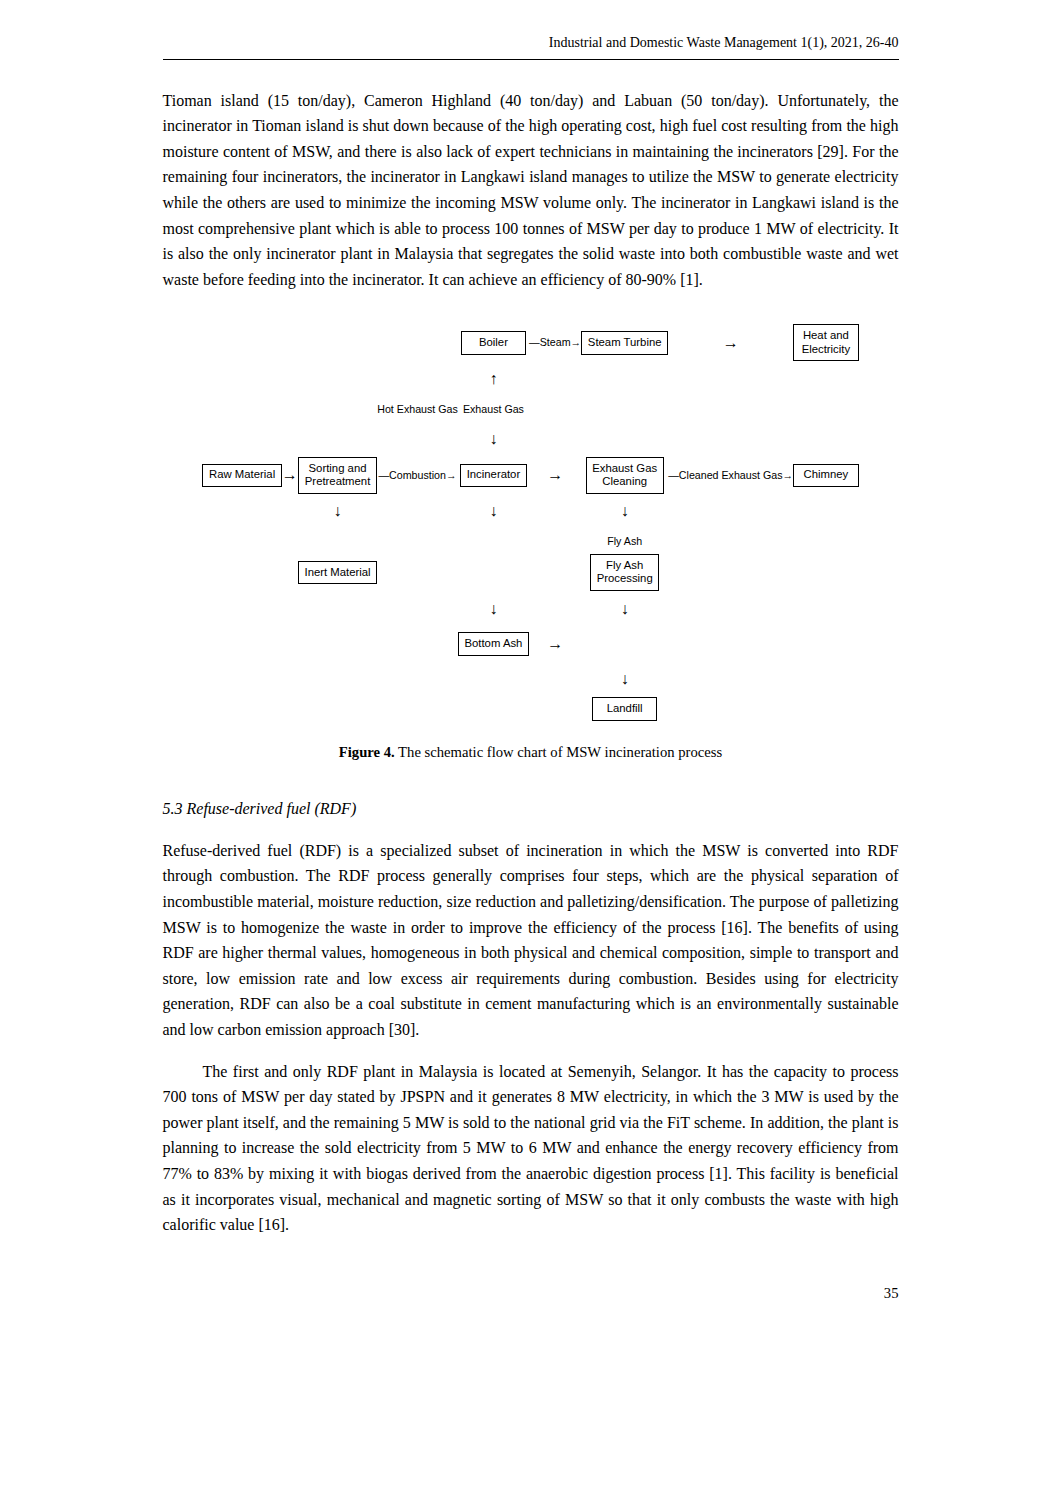Industrial and Domestic Waste Management 1(1), 2021, 26-40
Tioman island (15 ton/day), Cameron Highland (40 ton/day) and Labuan (50 ton/day). Unfortunately, the incinerator in Tioman island is shut down because of the high operating cost, high fuel cost resulting from the high moisture content of MSW, and there is also lack of expert technicians in maintaining the incinerators [29]. For the remaining four incinerators, the incinerator in Langkawi island manages to utilize the MSW to generate electricity while the others are used to minimize the incoming MSW volume only. The incinerator in Langkawi island is the most comprehensive plant which is able to process 100 tonnes of MSW per day to produce 1 MW of electricity. It is also the only incinerator plant in Malaysia that segregates the solid waste into both combustible waste and wet waste before feeding into the incinerator. It can achieve an efficiency of 80-90% [1].
| | | Boiler | —Steam→ | Steam Turbine | | Heat and Electricity |
| | Hot Exhaust Gas | Exhaust Gas | |
| Raw Material | | Sorting and Pretreatment | —Combustion→ | Incinerator | | Exhaust Gas Cleaning | —Cleaned Exhaust Gas→ | Chimney |
| | | | | | | Fly Ash | |
| | | Inert Material | | | | Fly Ash Processing | |
| | Bottom Ash | | | |
| | | | Landfill | |
Figure 4. The schematic flow chart of MSW incineration process
5.3 Refuse-derived fuel (RDF)
Refuse-derived fuel (RDF) is a specialized subset of incineration in which the MSW is converted into RDF through combustion. The RDF process generally comprises four steps, which are the physical separation of incombustible material, moisture reduction, size reduction and palletizing/densification. The purpose of palletizing MSW is to homogenize the waste in order to improve the efficiency of the process [16]. The benefits of using RDF are higher thermal values, homogeneous in both physical and chemical composition, simple to transport and store, low emission rate and low excess air requirements during combustion. Besides using for electricity generation, RDF can also be a coal substitute in cement manufacturing which is an environmentally sustainable and low carbon emission approach [30].
The first and only RDF plant in Malaysia is located at Semenyih, Selangor. It has the capacity to process 700 tons of MSW per day stated by JPSPN and it generates 8 MW electricity, in which the 3 MW is used by the power plant itself, and the remaining 5 MW is sold to the national grid via the FiT scheme. In addition, the plant is planning to increase the sold electricity from 5 MW to 6 MW and enhance the energy recovery efficiency from 77% to 83% by mixing it with biogas derived from the anaerobic digestion process [1]. This facility is beneficial as it incorporates visual, mechanical and magnetic sorting of MSW so that it only combusts the waste with high calorific value [16].
35